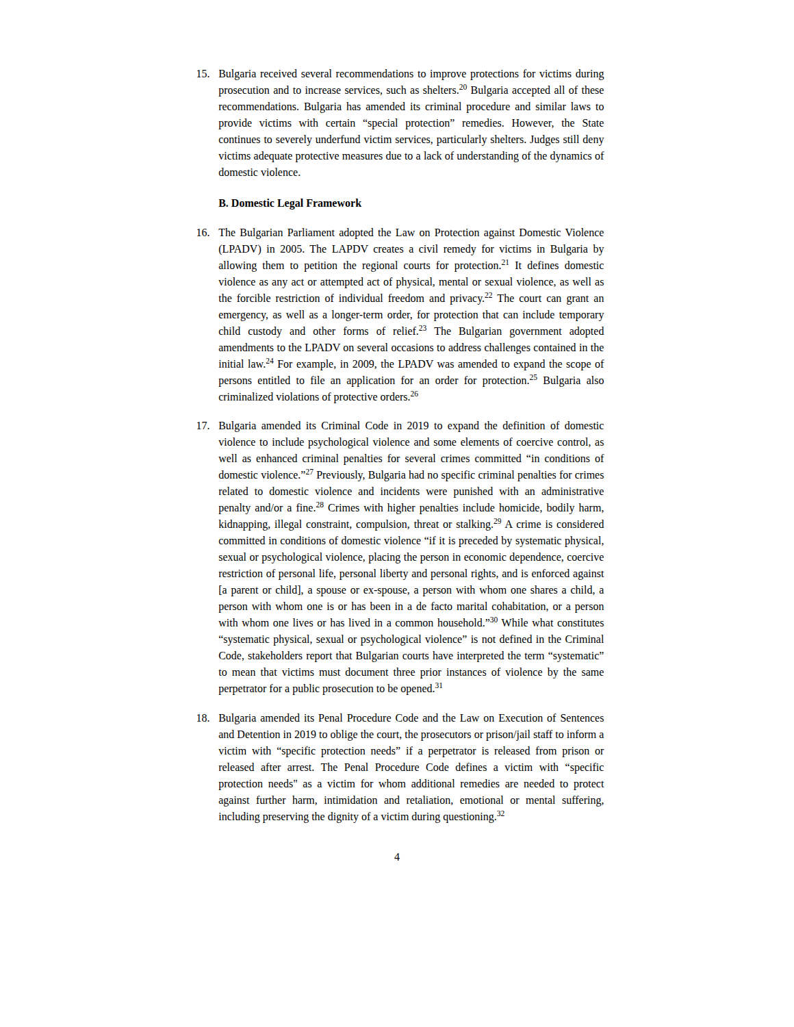Bulgaria received several recommendations to improve protections for victims during prosecution and to increase services, such as shelters.20 Bulgaria accepted all of these recommendations. Bulgaria has amended its criminal procedure and similar laws to provide victims with certain “special protection” remedies. However, the State continues to severely underfund victim services, particularly shelters. Judges still deny victims adequate protective measures due to a lack of understanding of the dynamics of domestic violence.
B. Domestic Legal Framework
The Bulgarian Parliament adopted the Law on Protection against Domestic Violence (LPADV) in 2005. The LAPDV creates a civil remedy for victims in Bulgaria by allowing them to petition the regional courts for protection.21 It defines domestic violence as any act or attempted act of physical, mental or sexual violence, as well as the forcible restriction of individual freedom and privacy.22 The court can grant an emergency, as well as a longer-term order, for protection that can include temporary child custody and other forms of relief.23 The Bulgarian government adopted amendments to the LPADV on several occasions to address challenges contained in the initial law.24 For example, in 2009, the LPADV was amended to expand the scope of persons entitled to file an application for an order for protection.25 Bulgaria also criminalized violations of protective orders.26
Bulgaria amended its Criminal Code in 2019 to expand the definition of domestic violence to include psychological violence and some elements of coercive control, as well as enhanced criminal penalties for several crimes committed “in conditions of domestic violence.”27 Previously, Bulgaria had no specific criminal penalties for crimes related to domestic violence and incidents were punished with an administrative penalty and/or a fine.28 Crimes with higher penalties include homicide, bodily harm, kidnapping, illegal constraint, compulsion, threat or stalking.29 A crime is considered committed in conditions of domestic violence “if it is preceded by systematic physical, sexual or psychological violence, placing the person in economic dependence, coercive restriction of personal life, personal liberty and personal rights, and is enforced against [a parent or child], a spouse or ex-spouse, a person with whom one shares a child, a person with whom one is or has been in a de facto marital cohabitation, or a person with whom one lives or has lived in a common household.”30 While what constitutes “systematic physical, sexual or psychological violence” is not defined in the Criminal Code, stakeholders report that Bulgarian courts have interpreted the term “systematic” to mean that victims must document three prior instances of violence by the same perpetrator for a public prosecution to be opened.31
Bulgaria amended its Penal Procedure Code and the Law on Execution of Sentences and Detention in 2019 to oblige the court, the prosecutors or prison/jail staff to inform a victim with “specific protection needs” if a perpetrator is released from prison or released after arrest. The Penal Procedure Code defines a victim with “specific protection needs" as a victim for whom additional remedies are needed to protect against further harm, intimidation and retaliation, emotional or mental suffering, including preserving the dignity of a victim during questioning.32
4